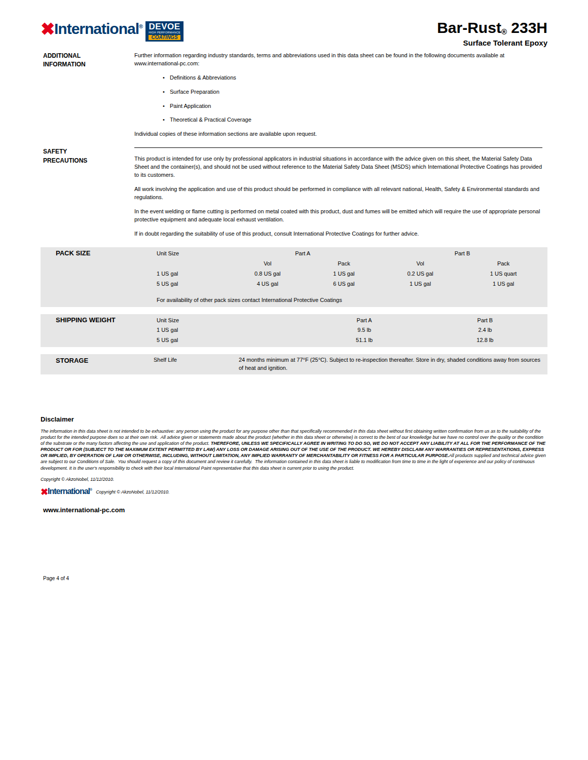✖International®
DEVOE HIGH PERFORMANCE COATINGS
Bar-Rust® 233H
Surface Tolerant Epoxy
ADDITIONAL
INFORMATION
Further information regarding industry standards, terms and abbreviations used in this data sheet can be found in the following documents available at www.international-pc.com:
Definitions & Abbreviations
Surface Preparation
Paint Application
Theoretical & Practical Coverage
Individual copies of these information sections are available upon request.
SAFETY
PRECAUTIONS
This product is intended for use only by professional applicators in industrial situations in accordance with the advice given on this sheet, the Material Safety Data Sheet and the container(s), and should not be used without reference to the Material Safety Data Sheet (MSDS) which International Protective Coatings has provided to its customers.
All work involving the application and use of this product should be performed in compliance with all relevant national, Health, Safety & Environmental standards and regulations.
In the event welding or flame cutting is performed on metal coated with this product, dust and fumes will be emitted which will require the use of appropriate personal protective equipment and adequate local exhaust ventilation.
If in doubt regarding the suitability of use of this product, consult International Protective Coatings for further advice.
| PACK SIZE | / Unit Size / Part A / Part B / / / Vol / Pack / Vol / Pack / / 1 US gal / 0.8 US gal / 1 US gal / 0.2 US gal / 1 US quart / / 5 US gal / 4 US gal / 6 US gal / 1 US gal / 1 US gal / / For availability of other pack sizes contact International Protective Coatings / |
| SHIPPING WEIGHT | / Unit Size / Part A / Part B / / 1 US gal / 9.5 lb / 2.4 lb / / 5 US gal / 51.1 lb / 12.8 lb / |
| STORAGE | Shelf Life | 24 months minimum at 77°F (25°C). Subject to re-inspection thereafter. Store in dry, shaded conditions away from sources of heat and ignition. |
Disclaimer
The information in this data sheet is not intended to be exhaustive: any person using the product for any purpose other than that specifically recommended in this data sheet without first obtaining written confirmation from us as to the suitability of the product for the intended purpose does so at their own risk. All advice given or statements made about the product (whether in this data sheet or otherwise) is correct to the best of our knowledge but we have no control over the quality or the condition of the substrate or the many factors affecting the use and application of the product. THEREFORE, UNLESS WE SPECIFICALLY AGREE IN WRITING TO DO SO, WE DO NOT ACCEPT ANY LIABILITY AT ALL FOR THE PERFORMANCE OF THE PRODUCT OR FOR (SUBJECT TO THE MAXIMUM EXTENT PERMITTED BY LAW) ANY LOSS OR DAMAGE ARISING OUT OF THE USE OF THE PRODUCT. WE HEREBY DISCLAIM ANY WARRANTIES OR REPRESENTATIONS, EXPRESS OR IMPLIED, BY OPERATION OF LAW OR OTHERWISE, INCLUDING, WITHOUT LIMITATION, ANY IMPLIED WARRANTY OF MERCHANTABILITY OR FITNESS FOR A PARTICULAR PURPOSE. All products supplied and technical advice given are subject to our Conditions of Sale. You should request a copy of this document and review it carefully. The information contained in this data sheet is liable to modification from time to time in the light of experience and our policy of continuous development. It is the user's responsibility to check with their local International Paint representative that this data sheet is current prior to using the product.
Copyright © AkzoNobel, 11/12/2010.
✖International®
Copyright © AkzoNobel, 11/12/2010.
www.international-pc.com
Page 4 of 4